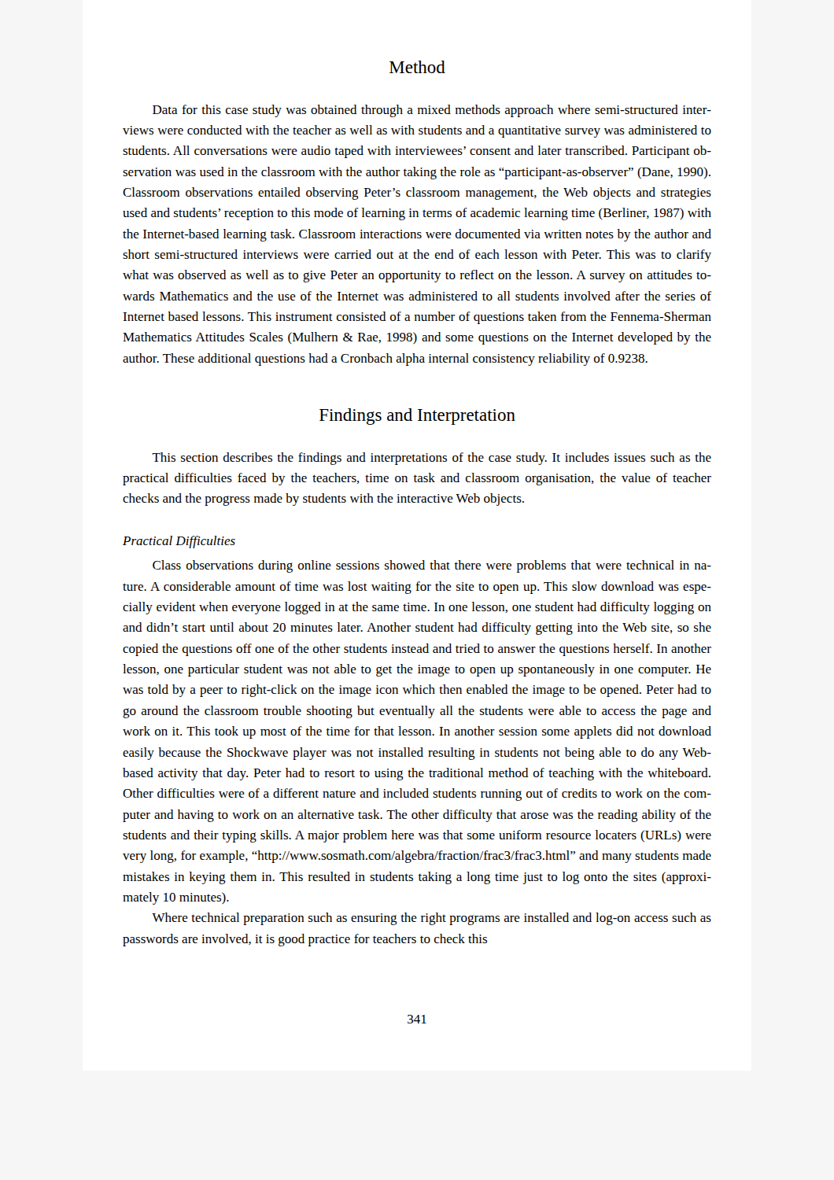Method
Data for this case study was obtained through a mixed methods approach where semi-structured interviews were conducted with the teacher as well as with students and a quantitative survey was administered to students. All conversations were audio taped with interviewees’ consent and later transcribed. Participant observation was used in the classroom with the author taking the role as “participant-as-observer” (Dane, 1990). Classroom observations entailed observing Peter’s classroom management, the Web objects and strategies used and students’ reception to this mode of learning in terms of academic learning time (Berliner, 1987) with the Internet-based learning task. Classroom interactions were documented via written notes by the author and short semi-structured interviews were carried out at the end of each lesson with Peter. This was to clarify what was observed as well as to give Peter an opportunity to reflect on the lesson. A survey on attitudes towards Mathematics and the use of the Internet was administered to all students involved after the series of Internet based lessons. This instrument consisted of a number of questions taken from the Fennema-Sherman Mathematics Attitudes Scales (Mulhern & Rae, 1998) and some questions on the Internet developed by the author. These additional questions had a Cronbach alpha internal consistency reliability of 0.9238.
Findings and Interpretation
This section describes the findings and interpretations of the case study. It includes issues such as the practical difficulties faced by the teachers, time on task and classroom organisation, the value of teacher checks and the progress made by students with the interactive Web objects.
Practical Difficulties
Class observations during online sessions showed that there were problems that were technical in nature. A considerable amount of time was lost waiting for the site to open up. This slow download was especially evident when everyone logged in at the same time. In one lesson, one student had difficulty logging on and didn’t start until about 20 minutes later. Another student had difficulty getting into the Web site, so she copied the questions off one of the other students instead and tried to answer the questions herself. In another lesson, one particular student was not able to get the image to open up spontaneously in one computer. He was told by a peer to right-click on the image icon which then enabled the image to be opened. Peter had to go around the classroom trouble shooting but eventually all the students were able to access the page and work on it. This took up most of the time for that lesson. In another session some applets did not download easily because the Shockwave player was not installed resulting in students not being able to do any Web-based activity that day. Peter had to resort to using the traditional method of teaching with the whiteboard. Other difficulties were of a different nature and included students running out of credits to work on the computer and having to work on an alternative task. The other difficulty that arose was the reading ability of the students and their typing skills. A major problem here was that some uniform resource locaters (URLs) were very long, for example, “http://www.sosmath.com/algebra/fraction/frac3/frac3.html” and many students made mistakes in keying them in. This resulted in students taking a long time just to log onto the sites (approximately 10 minutes).
Where technical preparation such as ensuring the right programs are installed and log-on access such as passwords are involved, it is good practice for teachers to check this
341